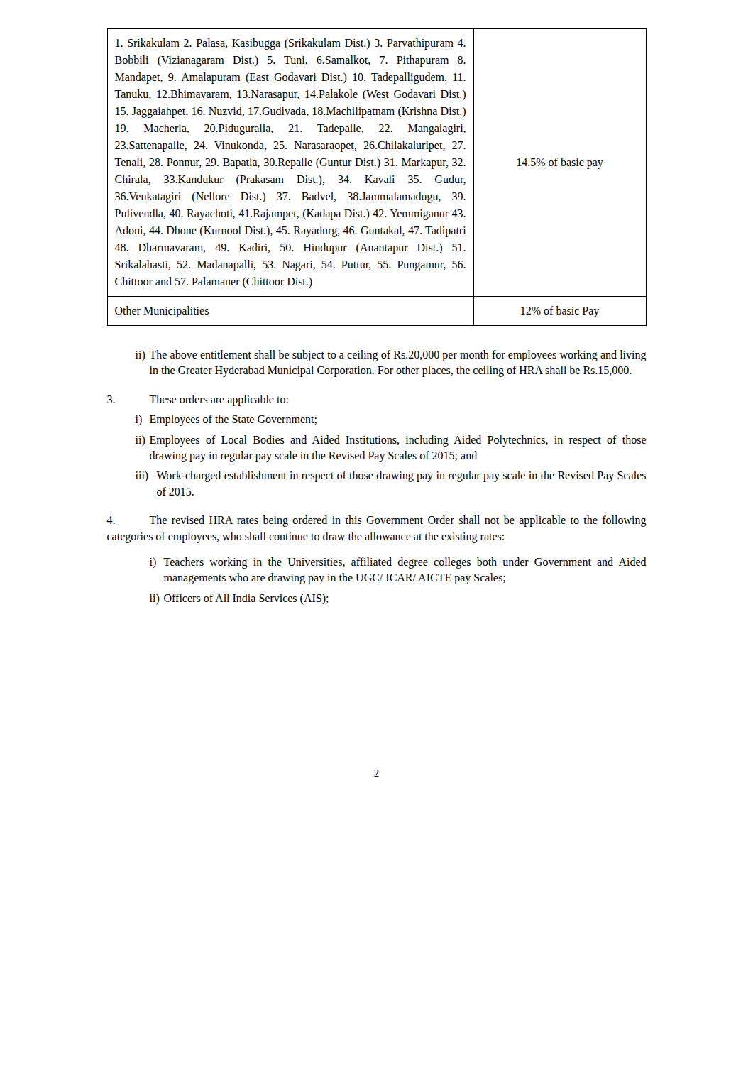| 1. Srikakulam 2. Palasa, Kasibugga (Srikakulam Dist.) 3. Parvathipuram 4. Bobbili (Vizianagaram Dist.) 5. Tuni, 6.Samalkot, 7. Pithapuram 8. Mandapet, 9. Amalapuram (East Godavari Dist.) 10. Tadepalligudem, 11. Tanuku, 12.Bhimavaram, 13.Narasapur, 14.Palakole (West Godavari Dist.) 15. Jaggaiahpet, 16. Nuzvid, 17.Gudivada, 18.Machilipatnam (Krishna Dist.) 19. Macherla, 20.Piduguralla, 21. Tadepalle, 22. Mangalagiri, 23.Sattenapalle, 24. Vinukonda, 25. Narasaraopet, 26.Chilakaluripet, 27. Tenali, 28. Ponnur, 29. Bapatla, 30.Repalle (Guntur Dist.) 31. Markapur, 32. Chirala, 33.Kandukur (Prakasam Dist.), 34. Kavali 35. Gudur, 36.Venkatagiri (Nellore Dist.) 37. Badvel, 38.Jammalamadugu, 39. Pulivendla, 40. Rayachoti, 41.Rajampet, (Kadapa Dist.) 42. Yemmiganur 43. Adoni, 44. Dhone (Kurnool Dist.), 45. Rayadurg, 46. Guntakal, 47. Tadipatri 48. Dharmavaram, 49. Kadiri, 50. Hindupur (Anantapur Dist.) 51. Srikalahasti, 52. Madanapalli, 53. Nagari, 54. Puttur, 55. Pungamur, 56. Chittoor and 57. Palamaner (Chittoor Dist.) | 14.5% of basic pay |
| Other Municipalities | 12% of basic Pay |
ii)
The above entitlement shall be subject to a ceiling of Rs.20,000 per month for employees working and living in the Greater Hyderabad Municipal Corporation. For other places, the ceiling of HRA shall be Rs.15,000.
3.
These orders are applicable to:
i)
Employees of the State Government;
ii)
Employees of Local Bodies and Aided Institutions, including Aided Polytechnics, in respect of those drawing pay in regular pay scale in the Revised Pay Scales of 2015; and
iii)
Work-charged establishment in respect of those drawing pay in regular pay scale in the Revised Pay Scales of 2015.
4. The revised HRA rates being ordered in this Government Order shall not be applicable to the following categories of employees, who shall continue to draw the allowance at the existing rates:
i)
Teachers working in the Universities, affiliated degree colleges both under Government and Aided managements who are drawing pay in the UGC/ ICAR/ AICTE pay Scales;
ii)
Officers of All India Services (AIS);
2